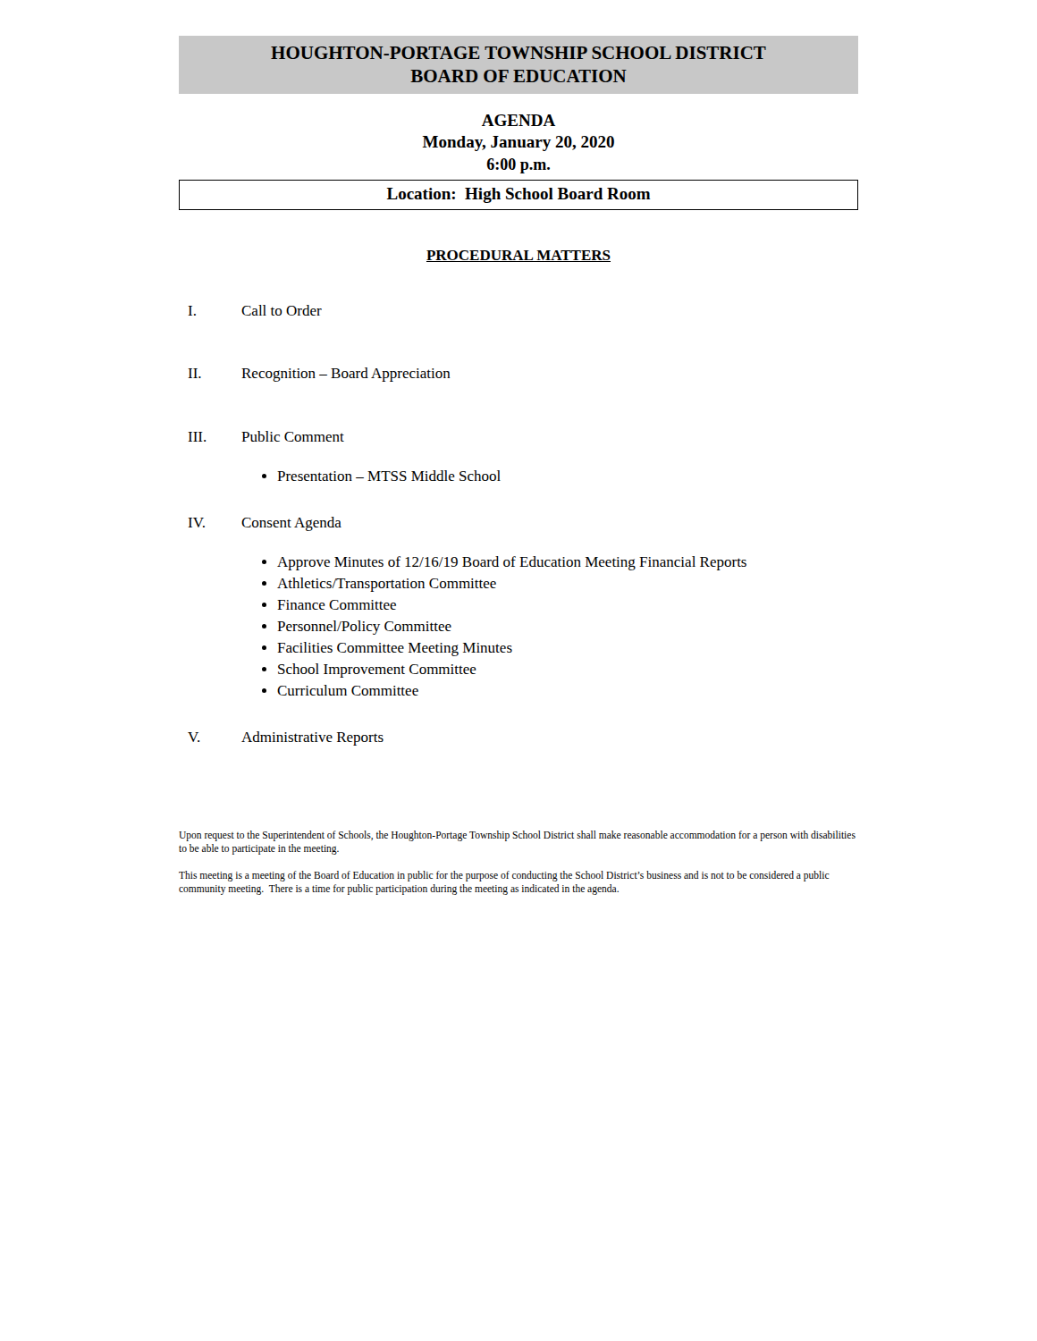HOUGHTON-PORTAGE TOWNSHIP SCHOOL DISTRICT
BOARD OF EDUCATION
AGENDA
Monday, January 20, 2020
6:00 p.m.
Location: High School Board Room
PROCEDURAL MATTERS
I. Call to Order
II. Recognition – Board Appreciation
III. Public Comment
Presentation – MTSS Middle School
IV. Consent Agenda
Approve Minutes of 12/16/19 Board of Education Meeting Financial Reports
Athletics/Transportation Committee
Finance Committee
Personnel/Policy Committee
Facilities Committee Meeting Minutes
School Improvement Committee
Curriculum Committee
V. Administrative Reports
Upon request to the Superintendent of Schools, the Houghton-Portage Township School District shall make reasonable accommodation for a person with disabilities to be able to participate in the meeting.
This meeting is a meeting of the Board of Education in public for the purpose of conducting the School District’s business and is not to be considered a public community meeting. There is a time for public participation during the meeting as indicated in the agenda.